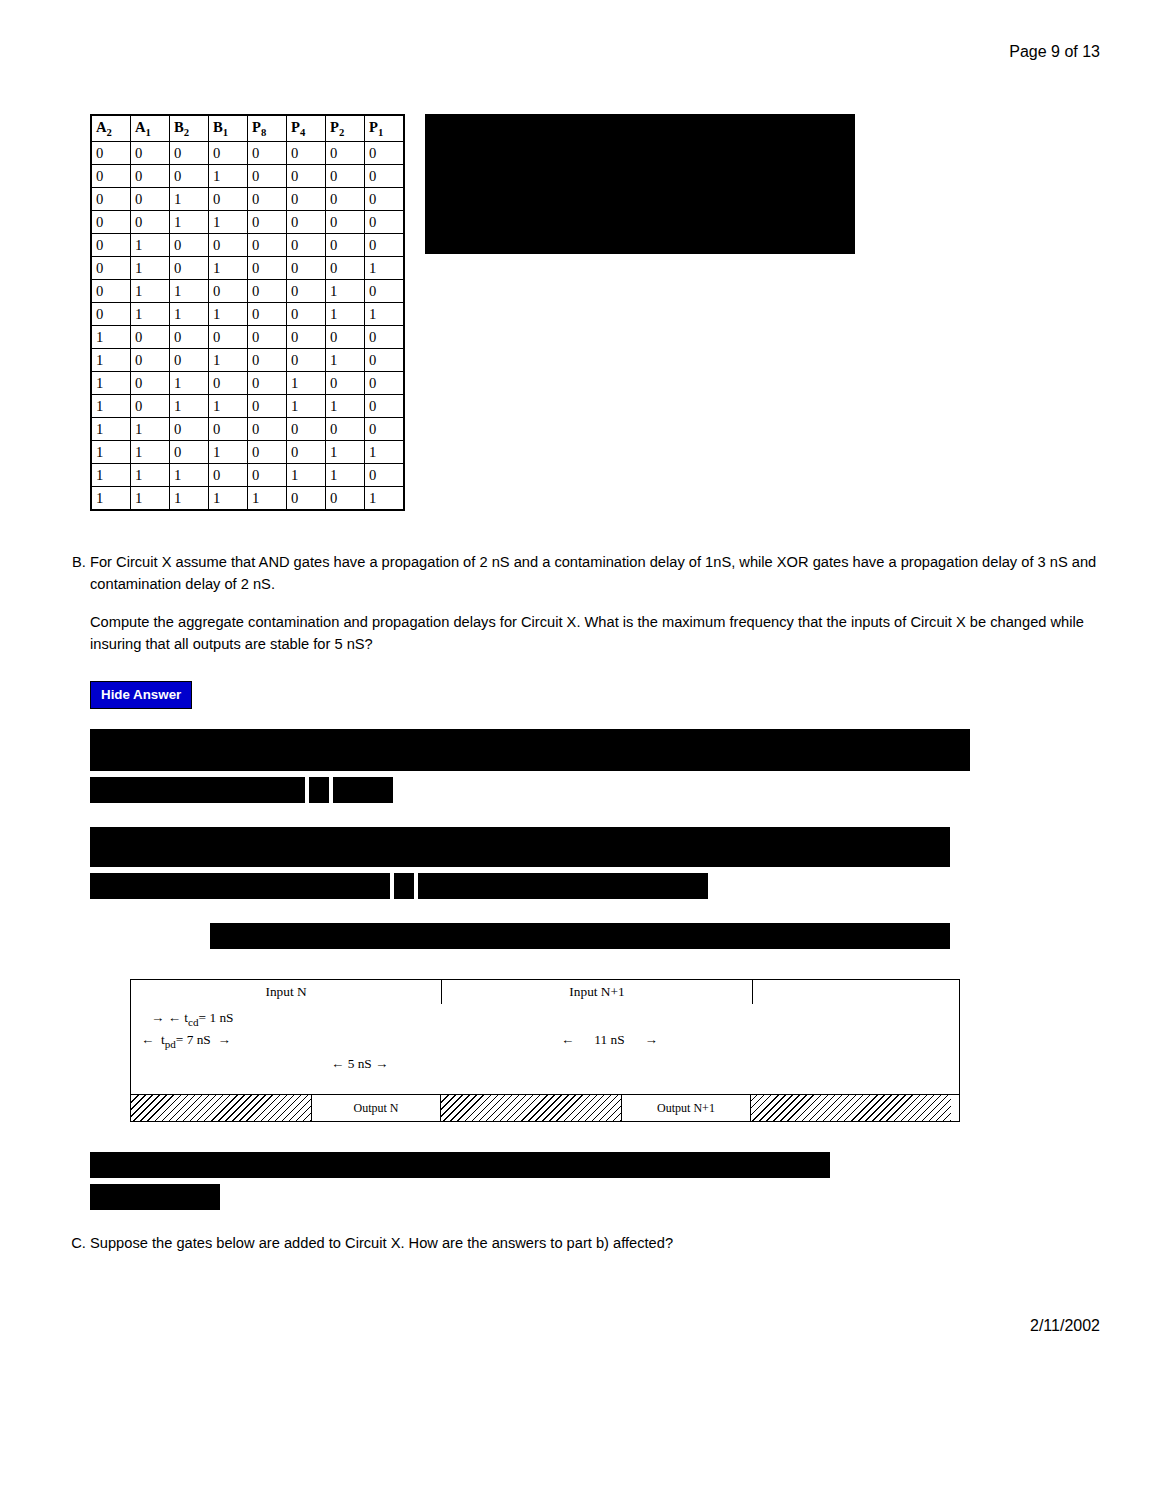Page 9 of 13
| A 2 | A 1 | B 2 | B 1 | P 8 | P 4 | P 2 | P 1 |
| --- | --- | --- | --- | --- | --- | --- | --- |
| 0 | 0 | 0 | 0 | 0 | 0 | 0 | 0 |
| 0 | 0 | 0 | 1 | 0 | 0 | 0 | 0 |
| 0 | 0 | 1 | 0 | 0 | 0 | 0 | 0 |
| 0 | 0 | 1 | 1 | 0 | 0 | 0 | 0 |
| 0 | 1 | 0 | 0 | 0 | 0 | 0 | 0 |
| 0 | 1 | 0 | 1 | 0 | 0 | 0 | 1 |
| 0 | 1 | 1 | 0 | 0 | 0 | 1 | 0 |
| 0 | 1 | 1 | 1 | 0 | 0 | 1 | 1 |
| 1 | 0 | 0 | 0 | 0 | 0 | 0 | 0 |
| 1 | 0 | 0 | 1 | 0 | 0 | 1 | 0 |
| 1 | 0 | 1 | 0 | 0 | 1 | 0 | 0 |
| 1 | 0 | 1 | 1 | 0 | 1 | 1 | 0 |
| 1 | 1 | 0 | 0 | 0 | 0 | 0 | 0 |
| 1 | 1 | 0 | 1 | 0 | 0 | 1 | 1 |
| 1 | 1 | 1 | 0 | 0 | 1 | 1 | 0 |
| 1 | 1 | 1 | 1 | 1 | 0 | 0 | 1 |
For Circuit X assume that AND gates have a propagation of 2 nS and a contamination delay of 1nS, while XOR gates have a propagation delay of 3 nS and contamination delay of 2 nS.
Compute the aggregate contamination and propagation delays for Circuit X. What is the maximum frequency that the inputs of Circuit X be changed while insuring that all outputs are stable for 5 nS?
Hide Answer
Input N
Input N+1
→ ← tcd= 1 nS
← tpd= 7 nS →
← 5 nS →
← 11 nS →
Output N
Output N+1
Suppose the gates below are added to Circuit X. How are the answers to part b) affected?
2/11/2002